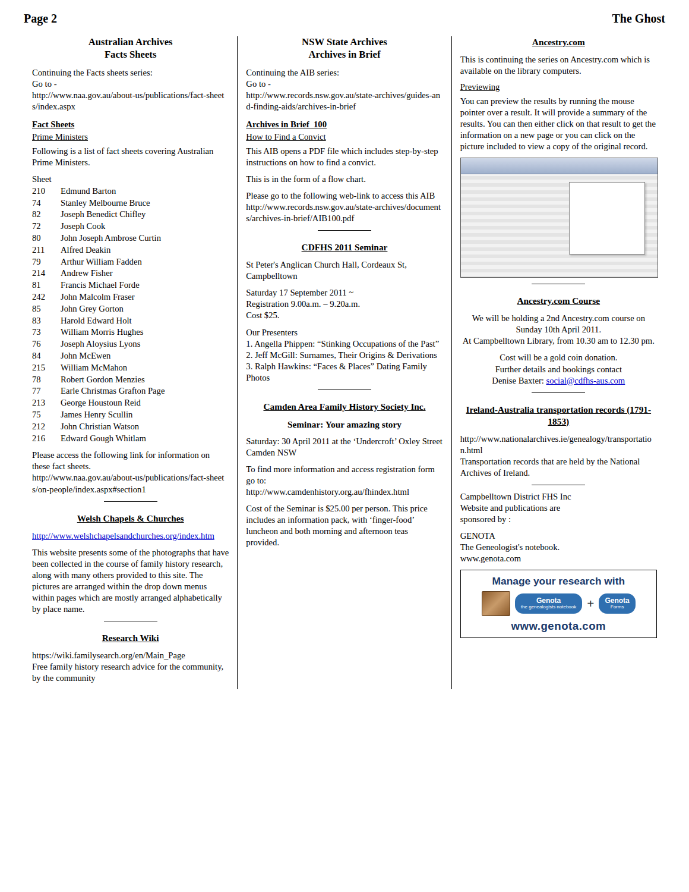Page 2 The Ghost
Australian Archives
Facts Sheets
Continuing the Facts sheets series:
Go to -
http://www.naa.gov.au/about-us/publications/fact-sheets/index.aspx
Fact Sheets
Prime Ministers
Following is a list of fact sheets covering Australian Prime Ministers.
Sheet
210 Edmund Barton
74 Stanley Melbourne Bruce
82 Joseph Benedict Chifley
72 Joseph Cook
80 John Joseph Ambrose Curtin
211 Alfred Deakin
79 Arthur William Fadden
214 Andrew Fisher
81 Francis Michael Forde
242 John Malcolm Fraser
85 John Grey Gorton
83 Harold Edward Holt
73 William Morris Hughes
76 Joseph Aloysius Lyons
84 John McEwen
215 William McMahon
78 Robert Gordon Menzies
77 Earle Christmas Grafton Page
213 George Houstoun Reid
75 James Henry Scullin
212 John Christian Watson
216 Edward Gough Whitlam
Please access the following link for information on these fact sheets.
http://www.naa.gov.au/about-us/publications/fact-sheets/on-people/index.aspx#section1
Welsh Chapels & Churches
http://www.welshchapelsandchurches.org/index.htm
This website presents some of the photographs that have been collected in the course of family history research, along with many others provided to this site. The pictures are arranged within the drop down menus within pages which are mostly arranged alphabetically by place name.
Research Wiki
https://wiki.familysearch.org/en/Main_Page
Free family history research advice for the community, by the community
NSW State Archives
Archives in Brief
Continuing the AIB series:
Go to -
http://www.records.nsw.gov.au/state-archives/guides-and-finding-aids/archives-in-brief
Archives in Brief 100
How to Find a Convict
This AIB opens a PDF file which includes step-by-step instructions on how to find a convict.
This is in the form of a flow chart.
Please go to the following web-link to access this AIB
http://www.records.nsw.gov.au/state-archives/documents/archives-in-brief/AIB100.pdf
CDFHS 2011 Seminar
St Peter's Anglican Church Hall, Cordeaux St, Campbelltown
Saturday 17 September 2011 ~
Registration 9.00a.m. – 9.20a.m.
Cost $25.
Our Presenters
1. Angella Phippen: “Stinking Occupations of the Past”
2. Jeff McGill: Surnames, Their Origins & Derivations
3. Ralph Hawkins: “Faces & Places” Dating Family Photos
Camden Area Family History Society Inc.
Seminar: Your amazing story
Saturday: 30 April 2011 at the ‘Undercroft’ Oxley Street Camden NSW
To find more information and access registration form go to:
http://www.camdenhistory.org.au/fhindex.html
Cost of the Seminar is $25.00 per person. This price includes an information pack, with ‘finger-food’ luncheon and both morning and afternoon teas provided.
Ancestry.com
This is continuing the series on Ancestry.com which is available on the library computers.
Previewing
You can preview the results by running the mouse pointer over a result. It will provide a summary of the results. You can then either click on that result to get the information on a new page or you can click on the picture included to view a copy of the original record.
Ancestry.com Course
We will be holding a 2nd Ancestry.com course on Sunday 10th April 2011.
At Campbelltown Library, from 10.30 am to 12.30 pm.
Cost will be a gold coin donation.
Further details and bookings contact
Denise Baxter: social@cdfhs-aus.com
Ireland-Australia transportation records (1791-1853)
http://www.nationalarchives.ie/genealogy/transportation.html
Transportation records that are held by the National Archives of Ireland.
Campbelltown District FHS Inc
Website and publications are
sponsored by :
GENOTA
The Geneologist's notebook.
www.genota.com
Manage your research with
Genotathe genealogists notebook
+
GenotaForms
www.genota.com